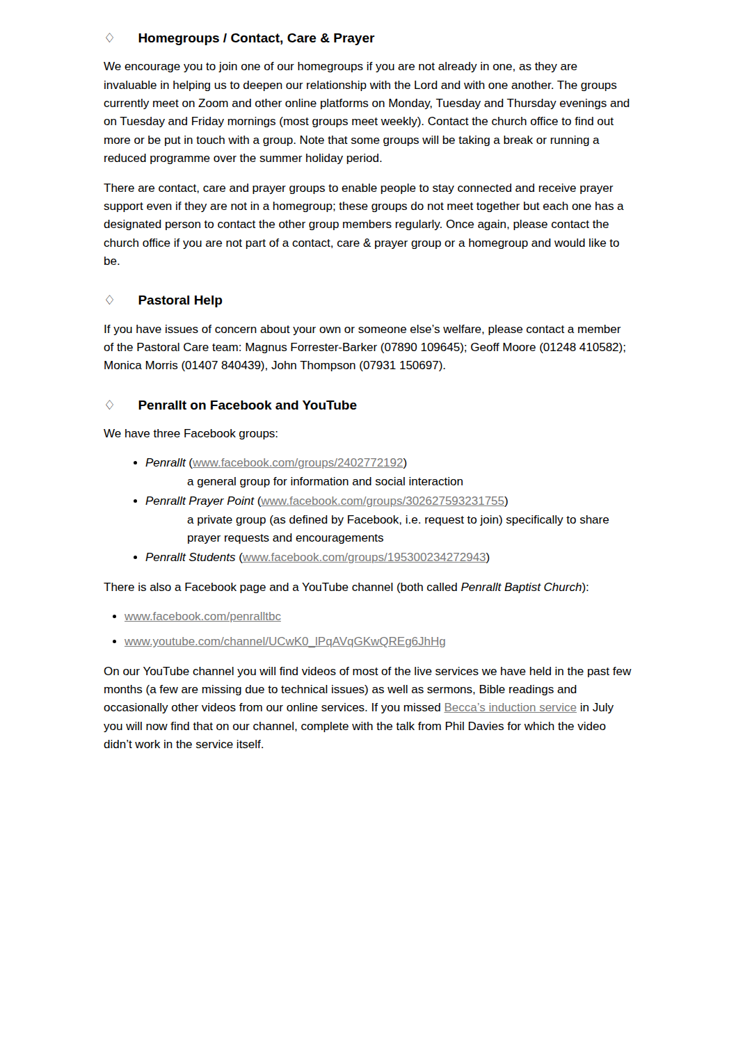♢Homegroups / Contact, Care & Prayer
We encourage you to join one of our homegroups if you are not already in one, as they are invaluable in helping us to deepen our relationship with the Lord and with one another. The groups currently meet on Zoom and other online platforms on Monday, Tuesday and Thursday evenings and on Tuesday and Friday mornings (most groups meet weekly). Contact the church office to find out more or be put in touch with a group. Note that some groups will be taking a break or running a reduced programme over the summer holiday period.
There are contact, care and prayer groups to enable people to stay connected and receive prayer support even if they are not in a homegroup; these groups do not meet together but each one has a designated person to contact the other group members regularly. Once again, please contact the church office if you are not part of a contact, care & prayer group or a homegroup and would like to be.
♢Pastoral Help
If you have issues of concern about your own or someone else’s welfare, please contact a member of the Pastoral Care team: Magnus Forrester-Barker (07890 109645); Geoff Moore (01248 410582); Monica Morris (01407 840439), John Thompson (07931 150697).
♢Penrallt on Facebook and YouTube
We have three Facebook groups:
Penrallt (www.facebook.com/groups/2402772192) a general group for information and social interaction
Penrallt Prayer Point (www.facebook.com/groups/302627593231755) a private group (as defined by Facebook, i.e. request to join) specifically to share prayer requests and encouragements
Penrallt Students (www.facebook.com/groups/195300234272943)
There is also a Facebook page and a YouTube channel (both called Penrallt Baptist Church):
www.facebook.com/penralltbc
www.youtube.com/channel/UCwK0_lPqAVqGKwQREg6JhHg
On our YouTube channel you will find videos of most of the live services we have held in the past few months (a few are missing due to technical issues) as well as sermons, Bible readings and occasionally other videos from our online services. If you missed Becca’s induction service in July you will now find that on our channel, complete with the talk from Phil Davies for which the video didn’t work in the service itself.